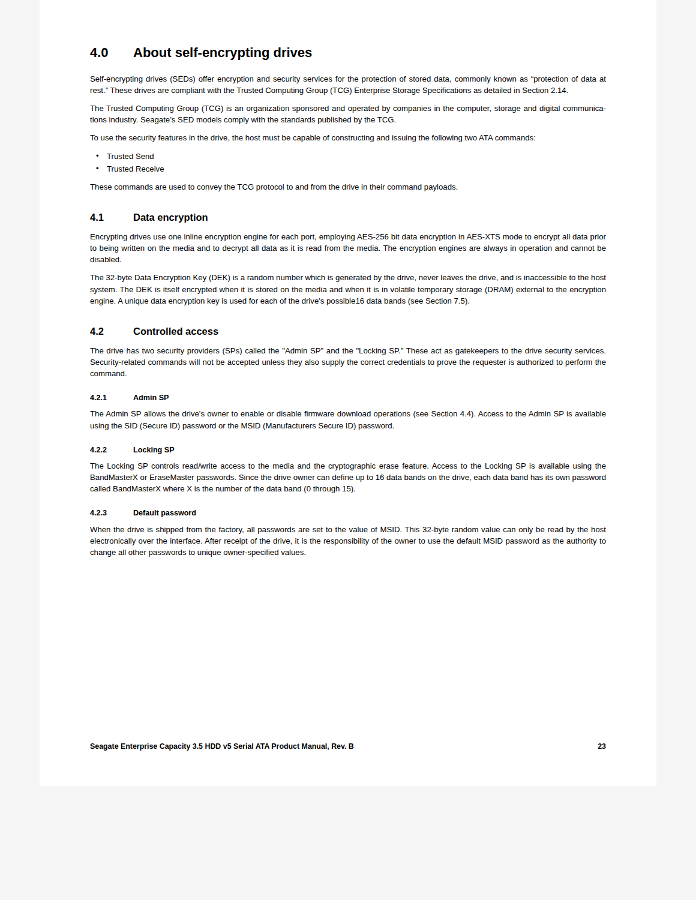4.0 About self-encrypting drives
Self-encrypting drives (SEDs) offer encryption and security services for the protection of stored data, commonly known as “protection of data at rest.” These drives are compliant with the Trusted Computing Group (TCG) Enterprise Storage Specifications as detailed in Section 2.14.
The Trusted Computing Group (TCG) is an organization sponsored and operated by companies in the computer, storage and digital communications industry. Seagate’s SED models comply with the standards published by the TCG.
To use the security features in the drive, the host must be capable of constructing and issuing the following two ATA commands:
Trusted Send
Trusted Receive
These commands are used to convey the TCG protocol to and from the drive in their command payloads.
4.1 Data encryption
Encrypting drives use one inline encryption engine for each port, employing AES-256 bit data encryption in AES-XTS mode to encrypt all data prior to being written on the media and to decrypt all data as it is read from the media. The encryption engines are always in operation and cannot be disabled.
The 32-byte Data Encryption Key (DEK) is a random number which is generated by the drive, never leaves the drive, and is inaccessible to the host system. The DEK is itself encrypted when it is stored on the media and when it is in volatile temporary storage (DRAM) external to the encryption engine. A unique data encryption key is used for each of the drive's possible16 data bands (see Section 7.5).
4.2 Controlled access
The drive has two security providers (SPs) called the "Admin SP" and the "Locking SP." These act as gatekeepers to the drive security services. Security-related commands will not be accepted unless they also supply the correct credentials to prove the requester is authorized to perform the command.
4.2.1 Admin SP
The Admin SP allows the drive's owner to enable or disable firmware download operations (see Section 4.4). Access to the Admin SP is available using the SID (Secure ID) password or the MSID (Manufacturers Secure ID) password.
4.2.2 Locking SP
The Locking SP controls read/write access to the media and the cryptographic erase feature. Access to the Locking SP is available using the BandMasterX or EraseMaster passwords. Since the drive owner can define up to 16 data bands on the drive, each data band has its own password called BandMasterX where X is the number of the data band (0 through 15).
4.2.3 Default password
When the drive is shipped from the factory, all passwords are set to the value of MSID. This 32-byte random value can only be read by the host electronically over the interface. After receipt of the drive, it is the responsibility of the owner to use the default MSID password as the authority to change all other passwords to unique owner-specified values.
Seagate Enterprise Capacity 3.5 HDD v5 Serial ATA Product Manual, Rev. B 23